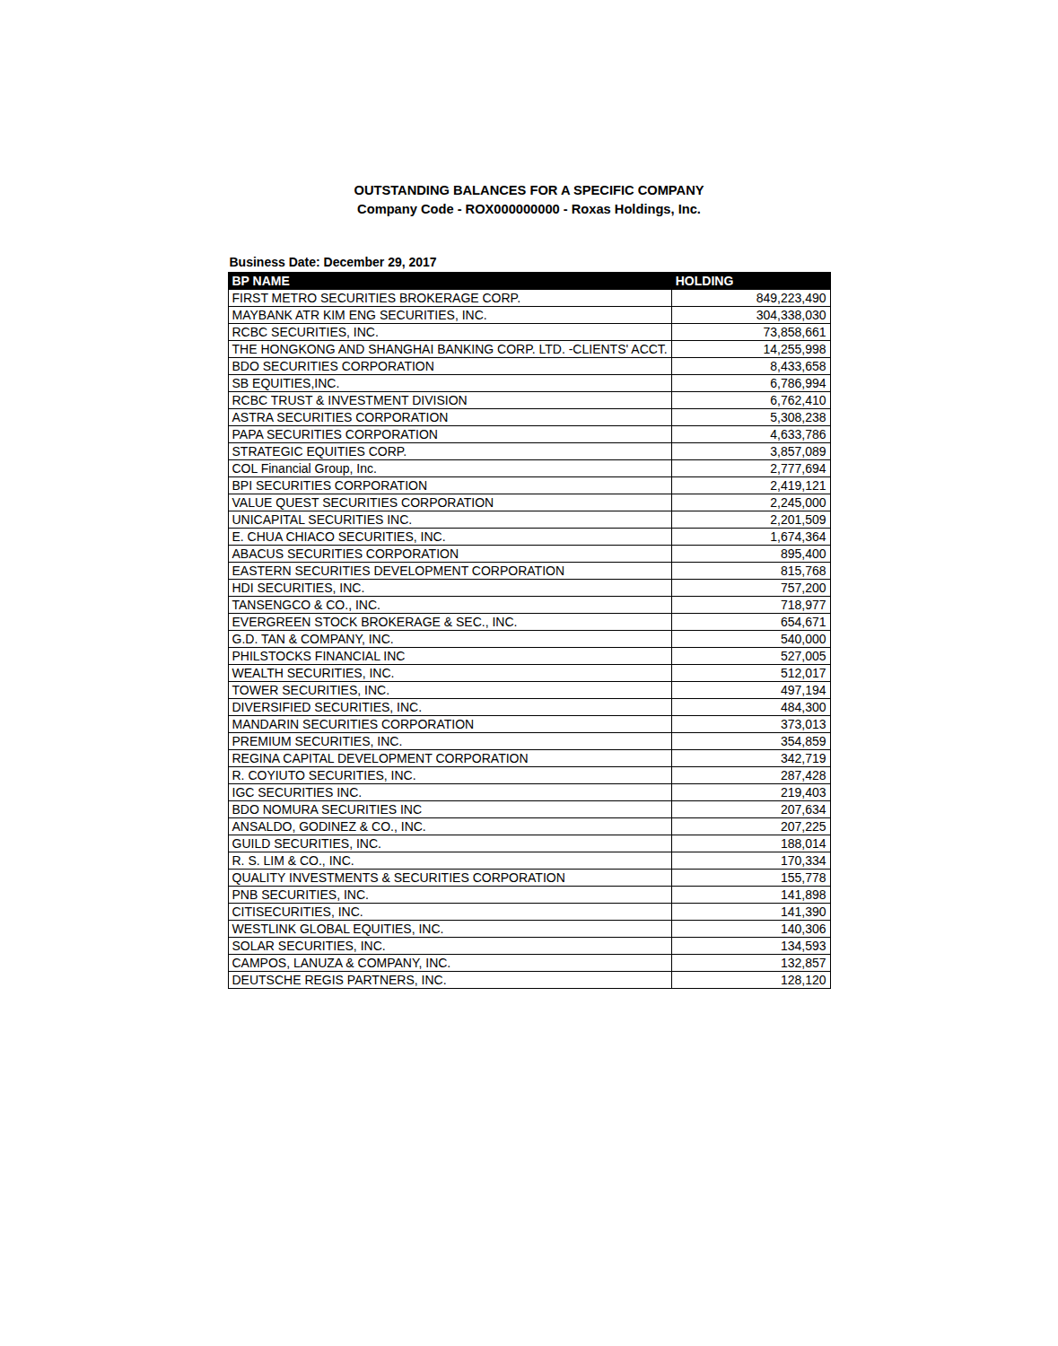OUTSTANDING BALANCES FOR A SPECIFIC COMPANY
Company Code - ROX000000000 - Roxas Holdings, Inc.
Business Date: December 29, 2017
| BP NAME | HOLDING |
| --- | --- |
| FIRST METRO SECURITIES BROKERAGE CORP. | 849,223,490 |
| MAYBANK ATR KIM ENG SECURITIES, INC. | 304,338,030 |
| RCBC SECURITIES, INC. | 73,858,661 |
| THE HONGKONG AND SHANGHAI BANKING CORP. LTD. -CLIENTS' ACCT. | 14,255,998 |
| BDO SECURITIES CORPORATION | 8,433,658 |
| SB EQUITIES,INC. | 6,786,994 |
| RCBC TRUST & INVESTMENT DIVISION | 6,762,410 |
| ASTRA SECURITIES CORPORATION | 5,308,238 |
| PAPA SECURITIES CORPORATION | 4,633,786 |
| STRATEGIC EQUITIES CORP. | 3,857,089 |
| COL Financial Group, Inc. | 2,777,694 |
| BPI SECURITIES CORPORATION | 2,419,121 |
| VALUE QUEST SECURITIES CORPORATION | 2,245,000 |
| UNICAPITAL SECURITIES INC. | 2,201,509 |
| E. CHUA CHIACO SECURITIES, INC. | 1,674,364 |
| ABACUS SECURITIES CORPORATION | 895,400 |
| EASTERN SECURITIES DEVELOPMENT CORPORATION | 815,768 |
| HDI SECURITIES, INC. | 757,200 |
| TANSENGCO & CO., INC. | 718,977 |
| EVERGREEN STOCK BROKERAGE & SEC., INC. | 654,671 |
| G.D. TAN & COMPANY, INC. | 540,000 |
| PHILSTOCKS FINANCIAL INC | 527,005 |
| WEALTH SECURITIES, INC. | 512,017 |
| TOWER SECURITIES, INC. | 497,194 |
| DIVERSIFIED SECURITIES, INC. | 484,300 |
| MANDARIN SECURITIES CORPORATION | 373,013 |
| PREMIUM SECURITIES, INC. | 354,859 |
| REGINA CAPITAL DEVELOPMENT CORPORATION | 342,719 |
| R. COYIUTO SECURITIES, INC. | 287,428 |
| IGC SECURITIES INC. | 219,403 |
| BDO NOMURA SECURITIES INC | 207,634 |
| ANSALDO, GODINEZ & CO., INC. | 207,225 |
| GUILD SECURITIES, INC. | 188,014 |
| R. S. LIM & CO., INC. | 170,334 |
| QUALITY INVESTMENTS & SECURITIES CORPORATION | 155,778 |
| PNB SECURITIES, INC. | 141,898 |
| CITISECURITIES, INC. | 141,390 |
| WESTLINK GLOBAL EQUITIES, INC. | 140,306 |
| SOLAR SECURITIES, INC. | 134,593 |
| CAMPOS, LANUZA & COMPANY, INC. | 132,857 |
| DEUTSCHE REGIS PARTNERS, INC. | 128,120 |